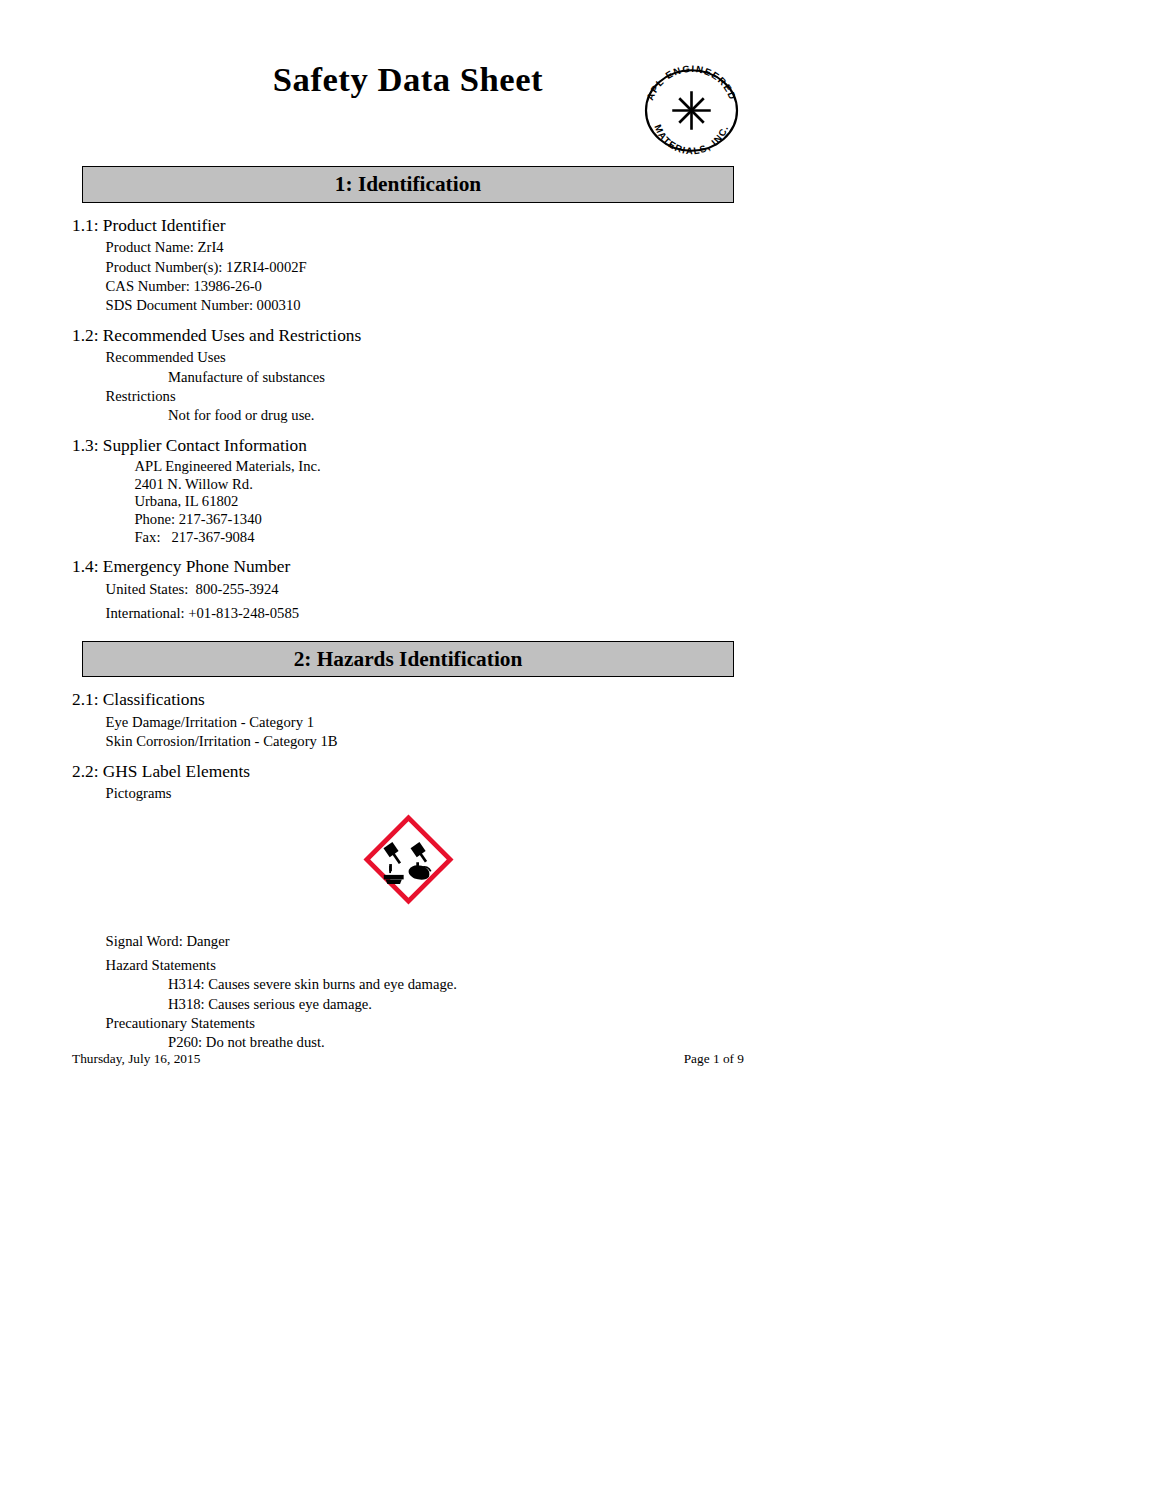Safety Data Sheet
APL ENGINEERED MATERIALS, INC.
1: Identification
1.1: Product Identifier
Product Name: ZrI4
Product Number(s): 1ZRI4-0002F
CAS Number: 13986-26-0
SDS Document Number: 000310
1.2: Recommended Uses and Restrictions
Recommended Uses
Manufacture of substances
Restrictions
Not for food or drug use.
1.3: Supplier Contact Information
APL Engineered Materials, Inc.
2401 N. Willow Rd.
Urbana, IL 61802
Phone: 217-367-1340
Fax: 217-367-9084
1.4: Emergency Phone Number
United States: 800-255-3924
International: +01-813-248-0585
2: Hazards Identification
2.1: Classifications
Eye Damage/Irritation - Category 1
Skin Corrosion/Irritation - Category 1B
2.2: GHS Label Elements
Pictograms
Signal Word: Danger
Hazard Statements
H314: Causes severe skin burns and eye damage.
H318: Causes serious eye damage.
Precautionary Statements
P260: Do not breathe dust.
Thursday, July 16, 2015 Page 1 of 9